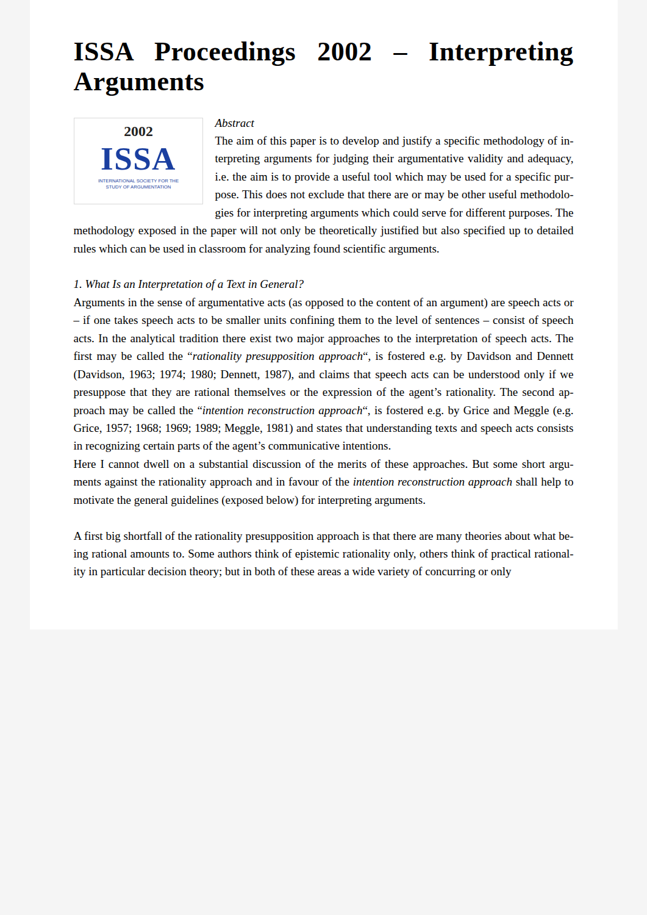ISSA Proceedings 2002 – Interpreting Arguments
Abstract
The aim of this paper is to develop and justify a specific methodology of interpreting arguments for judging their argumentative validity and adequacy, i.e. the aim is to provide a useful tool which may be used for a specific purpose. This does not exclude that there are or may be other useful methodologies for interpreting arguments which could serve for different purposes. The methodology exposed in the paper will not only be theoretically justified but also specified up to detailed rules which can be used in classroom for analyzing found scientific arguments.
1. What Is an Interpretation of a Text in General?
Arguments in the sense of argumentative acts (as opposed to the content of an argument) are speech acts or – if one takes speech acts to be smaller units confining them to the level of sentences – consist of speech acts. In the analytical tradition there exist two major approaches to the interpretation of speech acts. The first may be called the “rationality presupposition approach“, is fostered e.g. by Davidson and Dennett (Davidson, 1963; 1974; 1980; Dennett, 1987), and claims that speech acts can be understood only if we presuppose that they are rational themselves or the expression of the agent’s rationality. The second approach may be called the “intention reconstruction approach“, is fostered e.g. by Grice and Meggle (e.g. Grice, 1957; 1968; 1969; 1989; Meggle, 1981) and states that understanding texts and speech acts consists in recognizing certain parts of the agent’s communicative intentions.
Here I cannot dwell on a substantial discussion of the merits of these approaches. But some short arguments against the rationality approach and in favour of the intention reconstruction approach shall help to motivate the general guidelines (exposed below) for interpreting arguments.
A first big shortfall of the rationality presupposition approach is that there are many theories about what being rational amounts to. Some authors think of epistemic rationality only, others think of practical rationality in particular decision theory; but in both of these areas a wide variety of concurring or only